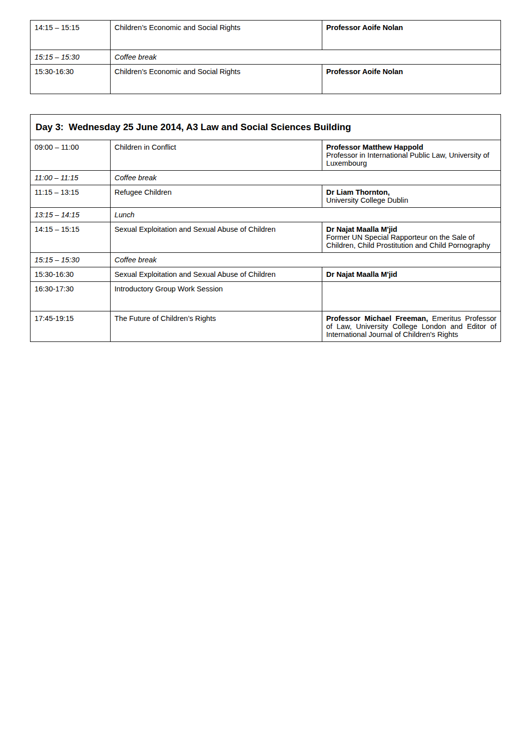| 14:15 – 15:15 | Children’s Economic and Social Rights | Professor Aoife Nolan |
| 15:15 – 15:30 | Coffee break |
| 15:30-16:30 | Children’s Economic and Social Rights | Professor Aoife Nolan |
| Day 3: Wednesday 25 June 2014, A3 Law and Social Sciences Building |
| 09:00 – 11:00 | Children in Conflict | Professor Matthew Happold Professor in International Public Law, University of Luxembourg |
| 11:00 – 11:15 | Coffee break |
| 11:15 – 13:15 | Refugee Children | Dr Liam Thornton, University College Dublin |
| 13:15 – 14:15 | Lunch |
| 14:15 – 15:15 | Sexual Exploitation and Sexual Abuse of Children | Dr Najat Maalla M'jid Former UN Special Rapporteur on the Sale of Children, Child Prostitution and Child Pornography |
| 15:15 – 15:30 | Coffee break |
| 15:30-16:30 | Sexual Exploitation and Sexual Abuse of Children | Dr Najat Maalla M'jid |
| 16:30-17:30 | Introductory Group Work Session | |
| 17:45-19:15 | The Future of Children’s Rights | Professor Michael Freeman, Emeritus Professor of Law, University College London and Editor of International Journal of Children's Rights |